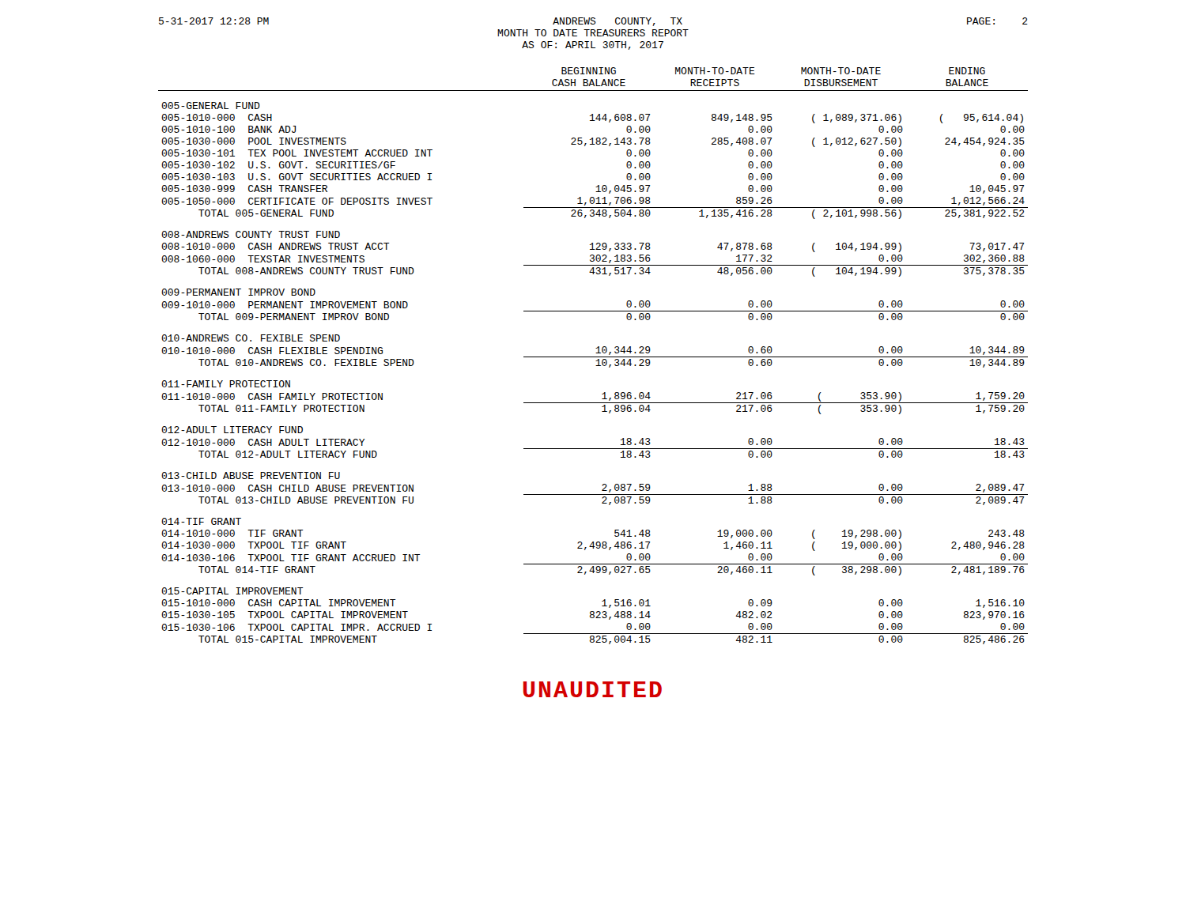5-31-2017 12:28 PM ANDREWS COUNTY, TX PAGE: 2
MONTH TO DATE TREASURERS REPORT AS OF: APRIL 30TH, 2017
| | BEGINNING | MONTH-TO-DATE | MONTH-TO-DATE | ENDING |
| | CASH BALANCE | RECEIPTS | DISBURSEMENT | BALANCE |
| 005-GENERAL FUND |
| 005-1010-000 CASH | 144,608.07 | 849,148.95 | ( 1,089,371.06) | ( 95,614.04) |
| 005-1010-100 BANK ADJ | 0.00 | 0.00 | 0.00 | 0.00 |
| 005-1030-000 POOL INVESTMENTS | 25,182,143.78 | 285,408.07 | ( 1,012,627.50) | 24,454,924.35 |
| 005-1030-101 TEX POOL INVESTEMT ACCRUED INT | 0.00 | 0.00 | 0.00 | 0.00 |
| 005-1030-102 U.S. GOVT. SECURITIES/GF | 0.00 | 0.00 | 0.00 | 0.00 |
| 005-1030-103 U.S. GOVT SECURITIES ACCRUED I | 0.00 | 0.00 | 0.00 | 0.00 |
| 005-1030-999 CASH TRANSFER | 10,045.97 | 0.00 | 0.00 | 10,045.97 |
| 005-1050-000 CERTIFICATE OF DEPOSITS INVEST | 1,011,706.98 | 859.26 | 0.00 | 1,012,566.24 |
| TOTAL 005-GENERAL FUND | 26,348,504.80 | 1,135,416.28 | ( 2,101,998.56) | 25,381,922.52 |
| 008-ANDREWS COUNTY TRUST FUND |
| 008-1010-000 CASH ANDREWS TRUST ACCT | 129,333.78 | 47,878.68 | ( 104,194.99) | 73,017.47 |
| 008-1060-000 TEXSTAR INVESTMENTS | 302,183.56 | 177.32 | 0.00 | 302,360.88 |
| TOTAL 008-ANDREWS COUNTY TRUST FUND | 431,517.34 | 48,056.00 | ( 104,194.99) | 375,378.35 |
| 009-PERMANENT IMPROV BOND |
| 009-1010-000 PERMANENT IMPROVEMENT BOND | 0.00 | 0.00 | 0.00 | 0.00 |
| TOTAL 009-PERMANENT IMPROV BOND | 0.00 | 0.00 | 0.00 | 0.00 |
| 010-ANDREWS CO. FEXIBLE SPEND |
| 010-1010-000 CASH FLEXIBLE SPENDING | 10,344.29 | 0.60 | 0.00 | 10,344.89 |
| TOTAL 010-ANDREWS CO. FEXIBLE SPEND | 10,344.29 | 0.60 | 0.00 | 10,344.89 |
| 011-FAMILY PROTECTION |
| 011-1010-000 CASH FAMILY PROTECTION | 1,896.04 | 217.06 | ( 353.90) | 1,759.20 |
| TOTAL 011-FAMILY PROTECTION | 1,896.04 | 217.06 | ( 353.90) | 1,759.20 |
| 012-ADULT LITERACY FUND |
| 012-1010-000 CASH ADULT LITERACY | 18.43 | 0.00 | 0.00 | 18.43 |
| TOTAL 012-ADULT LITERACY FUND | 18.43 | 0.00 | 0.00 | 18.43 |
| 013-CHILD ABUSE PREVENTION FU |
| 013-1010-000 CASH CHILD ABUSE PREVENTION | 2,087.59 | 1.88 | 0.00 | 2,089.47 |
| TOTAL 013-CHILD ABUSE PREVENTION FU | 2,087.59 | 1.88 | 0.00 | 2,089.47 |
| 014-TIF GRANT |
| 014-1010-000 TIF GRANT | 541.48 | 19,000.00 | ( 19,298.00) | 243.48 |
| 014-1030-000 TXPOOL TIF GRANT | 2,498,486.17 | 1,460.11 | ( 19,000.00) | 2,480,946.28 |
| 014-1030-106 TXPOOL TIF GRANT ACCRUED INT | 0.00 | 0.00 | 0.00 | 0.00 |
| TOTAL 014-TIF GRANT | 2,499,027.65 | 20,460.11 | ( 38,298.00) | 2,481,189.76 |
| 015-CAPITAL IMPROVEMENT |
| 015-1010-000 CASH CAPITAL IMPROVEMENT | 1,516.01 | 0.09 | 0.00 | 1,516.10 |
| 015-1030-105 TXPOOL CAPITAL IMPROVEMENT | 823,488.14 | 482.02 | 0.00 | 823,970.16 |
| 015-1030-106 TXPOOL CAPITAL IMPR. ACCRUED I | 0.00 | 0.00 | 0.00 | 0.00 |
| TOTAL 015-CAPITAL IMPROVEMENT | 825,004.15 | 482.11 | 0.00 | 825,486.26 |
UNAUDITED